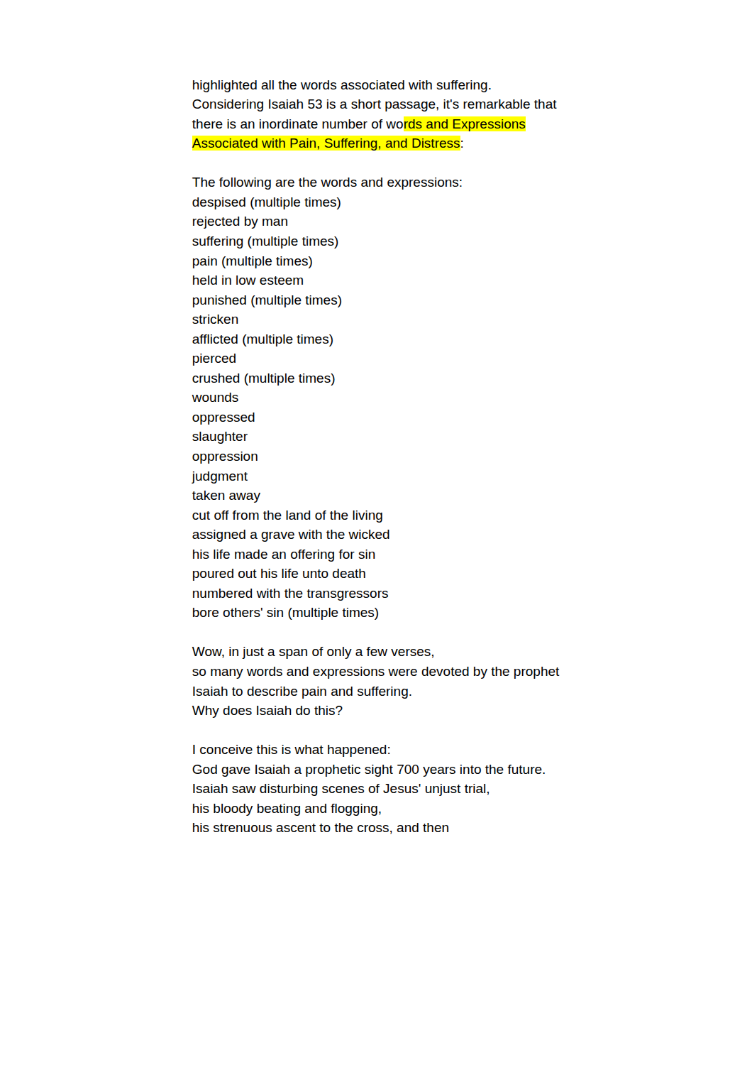highlighted all the words associated with suffering.
Considering Isaiah 53 is a short passage, it's remarkable that there is an inordinate number of words and Expressions Associated with Pain, Suffering, and Distress:
The following are the words and expressions:
despised (multiple times)
rejected by man
suffering (multiple times)
pain (multiple times)
held in low esteem
punished (multiple times)
stricken
afflicted (multiple times)
pierced
crushed (multiple times)
wounds
oppressed
slaughter
oppression
judgment
taken away
cut off from the land of the living
assigned a grave with the wicked
his life made an offering for sin
poured out his life unto death
numbered with the transgressors
bore others' sin (multiple times)
Wow, in just a span of only a few verses,
so many words and expressions were devoted by the prophet Isaiah to describe pain and suffering.
Why does Isaiah do this?
I conceive this is what happened:
God gave Isaiah a prophetic sight 700 years into the future.
Isaiah saw disturbing scenes of Jesus' unjust trial,
his bloody beating and flogging,
his strenuous ascent to the cross, and then